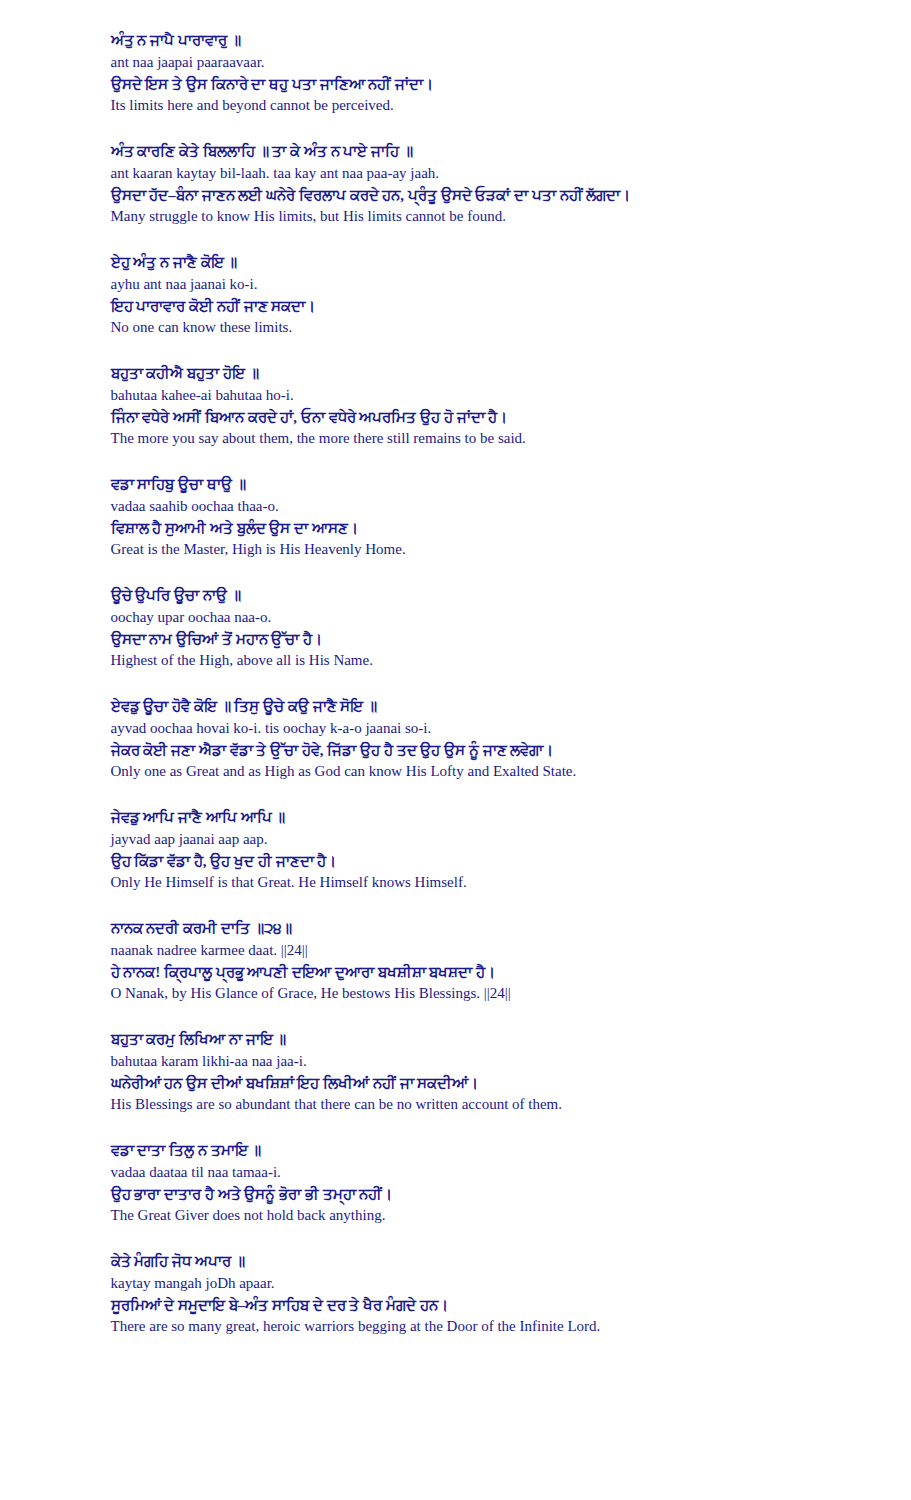ਅੰਤੁ ਨ ਜਾਪੈ ਪਾਰਾਵਾਰੁ ॥
ant naa jaapai paaraavaar.
ਉਸਦੇ ਇਸ ਤੇ ਉਸ ਕਿਨਾਰੇ ਦਾ ਥਹੁ ਪਤਾ ਜਾਣਿਆ ਨਹੀਂ ਜਾਂਦਾ।
Its limits here and beyond cannot be perceived.
ਅੰਤ ਕਾਰਣਿ ਕੇਤੇ ਬਿਲਲਾਹਿ ॥ ਤਾ ਕੇ ਅੰਤ ਨ ਪਾਏ ਜਾਹਿ ॥
ant kaaran kaytay bil-laah. taa kay ant naa paa-ay jaah.
ਉਸਦਾ ਹੱਦ–ਬੰਨਾ ਜਾਣਨ ਲਈ ਘਨੇਰੇ ਵਿਰਲਾਪ ਕਰਦੇ ਹਨ, ਪ੍ਰੰਤੂ ਉਸਦੇ ਓੜਕਾਂ ਦਾ ਪਤਾ ਨਹੀਂ ਲੱਗਦਾ।
Many struggle to know His limits, but His limits cannot be found.
ਏਹੁ ਅੰਤੁ ਨ ਜਾਣੈ ਕੋਇ ॥
ayhu ant naa jaanai ko-i.
ਇਹ ਪਾਰਾਵਾਰ ਕੋਈ ਨਹੀਂ ਜਾਣ ਸਕਦਾ।
No one can know these limits.
ਬਹੁਤਾ ਕਹੀਐ ਬਹੁਤਾ ਹੋਇ ॥
bahutaa kahee-ai bahutaa ho-i.
ਜਿੰਨਾ ਵਧੇਰੇ ਅਸੀਂ ਬਿਆਨ ਕਰਦੇ ਹਾਂ, ਓਨਾ ਵਧੇਰੇ ਅਪਰਮਿਤ ਉਹ ਹੋ ਜਾਂਦਾ ਹੈ।
The more you say about them, the more there still remains to be said.
ਵਡਾ ਸਾਹਿਬੁ ਊਚਾ ਥਾਉ ॥
vadaa saahib oochaa thaa-o.
ਵਿਸ਼ਾਲ ਹੈ ਸੁਆਮੀ ਅਤੇ ਬੁਲੰਦ ਉਸ ਦਾ ਆਸਣ।
Great is the Master, High is His Heavenly Home.
ਊਚੇ ਉਪਰਿ ਊਚਾ ਨਾਉ ॥
oochay upar oochaa naa-o.
ਉਸਦਾ ਨਾਮ ਉਚਿਆਂ ਤੋਂ ਮਹਾਨ ਉੱਚਾ ਹੈ।
Highest of the High, above all is His Name.
ਏਵਡੁ ਊਚਾ ਹੋਵੈ ਕੋਇ ॥ ਤਿਸੁ ਊਚੇ ਕਉ ਜਾਣੈ ਸੋਇ ॥
ayvad oochaa hovai ko-i. tis oochay k-a-o jaanai so-i.
ਜੇਕਰ ਕੋਈ ਜਣਾ ਐਡਾ ਵੱਡਾ ਤੇ ਉੱਚਾ ਹੋਵੇ, ਜਿੱਡਾ ਉਹ ਹੈ ਤਦ ਉਹ ਉਸ ਨੂੰ ਜਾਣ ਲਵੇਗਾ।
Only one as Great and as High as God can know His Lofty and Exalted State.
ਜੇਵਡੁ ਆਪਿ ਜਾਣੈ ਆਪਿ ਆਪਿ ॥
jayvad aap jaanai aap aap.
ਉਹ ਕਿੱਡਾ ਵੱਡਾ ਹੈ, ਉਹ ਖੁਦ ਹੀ ਜਾਣਦਾ ਹੈ।
Only He Himself is that Great. He Himself knows Himself.
ਨਾਨਕ ਨਦਰੀ ਕਰਮੀ ਦਾਤਿ ॥੨੪॥
naanak nadree karmee daat. ||24||
ਹੇ ਨਾਨਕ! ਕ੍ਰਿਪਾਲੂ ਪ੍ਰਭੂ ਆਪਣੀ ਦਇਆ ਦੁਆਰਾ ਬਖਸ਼ੀਸ਼ਾ ਬਖਸ਼ਦਾ ਹੈ।
O Nanak, by His Glance of Grace, He bestows His Blessings. ||24||
ਬਹੁਤਾ ਕਰਮੁ ਲਿਖਿਆ ਨਾ ਜਾਇ ॥
bahutaa karam likhi-aa naa jaa-i.
ਘਨੇਰੀਆਂ ਹਨ ਉਸ ਦੀਆਂ ਬਖਸ਼ਿਸ਼ਾਂ ਇਹ ਲਿਖੀਆਂ ਨਹੀਂ ਜਾ ਸਕਦੀਆਂ।
His Blessings are so abundant that there can be no written account of them.
ਵਡਾ ਦਾਤਾ ਤਿਲੁ ਨ ਤਮਾਇ ॥
vadaa daataa til naa tamaa-i.
ਉਹ ਭਾਰਾ ਦਾਤਾਰ ਹੈ ਅਤੇ ਉਸਨੂੰ ਭੋਰਾ ਭੀ ਤਮ੍ਹਾ ਨਹੀਂ।
The Great Giver does not hold back anything.
ਕੇਤੇ ਮੰਗਹਿ ਜੋਧ ਅਪਾਰ ॥
kaytay mangah joDh apaar.
ਸੂਰਮਿਆਂ ਦੇ ਸਮੂਦਾਇ ਬੇ–ਅੰਤ ਸਾਹਿਬ ਦੇ ਦਰ ਤੇ ਖੈਰ ਮੰਗਦੇ ਹਨ।
There are so many great, heroic warriors begging at the Door of the Infinite Lord.